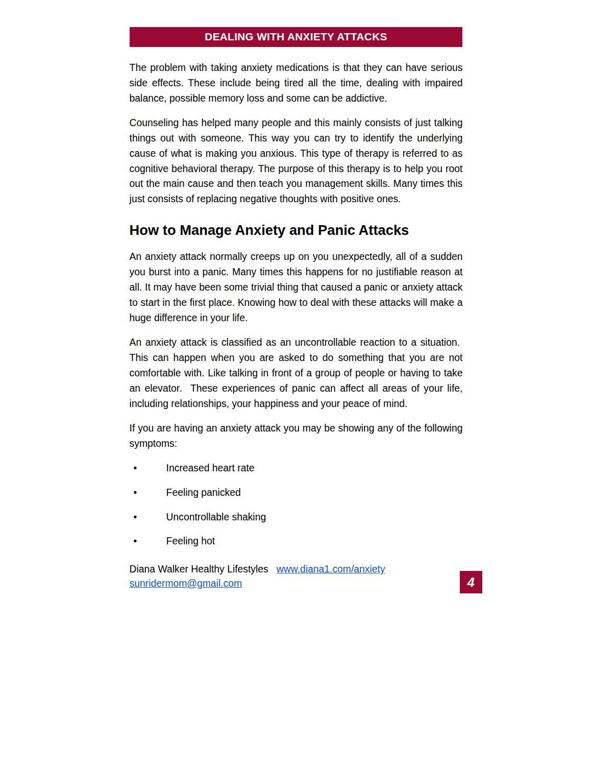DEALING WITH ANXIETY ATTACKS
The problem with taking anxiety medications is that they can have serious side effects. These include being tired all the time, dealing with impaired balance, possible memory loss and some can be addictive.
Counseling has helped many people and this mainly consists of just talking things out with someone. This way you can try to identify the underlying cause of what is making you anxious. This type of therapy is referred to as cognitive behavioral therapy. The purpose of this therapy is to help you root out the main cause and then teach you management skills. Many times this just consists of replacing negative thoughts with positive ones.
How to Manage Anxiety and Panic Attacks
An anxiety attack normally creeps up on you unexpectedly, all of a sudden you burst into a panic. Many times this happens for no justifiable reason at all. It may have been some trivial thing that caused a panic or anxiety attack to start in the first place. Knowing how to deal with these attacks will make a huge difference in your life.
An anxiety attack is classified as an uncontrollable reaction to a situation. This can happen when you are asked to do something that you are not comfortable with. Like talking in front of a group of people or having to take an elevator. These experiences of panic can affect all areas of your life, including relationships, your happiness and your peace of mind.
If you are having an anxiety attack you may be showing any of the following symptoms:
Increased heart rate
Feeling panicked
Uncontrollable shaking
Feeling hot
Diana Walker Healthy Lifestyles www.diana1.com/anxiety
sunridermom@gmail.com
4